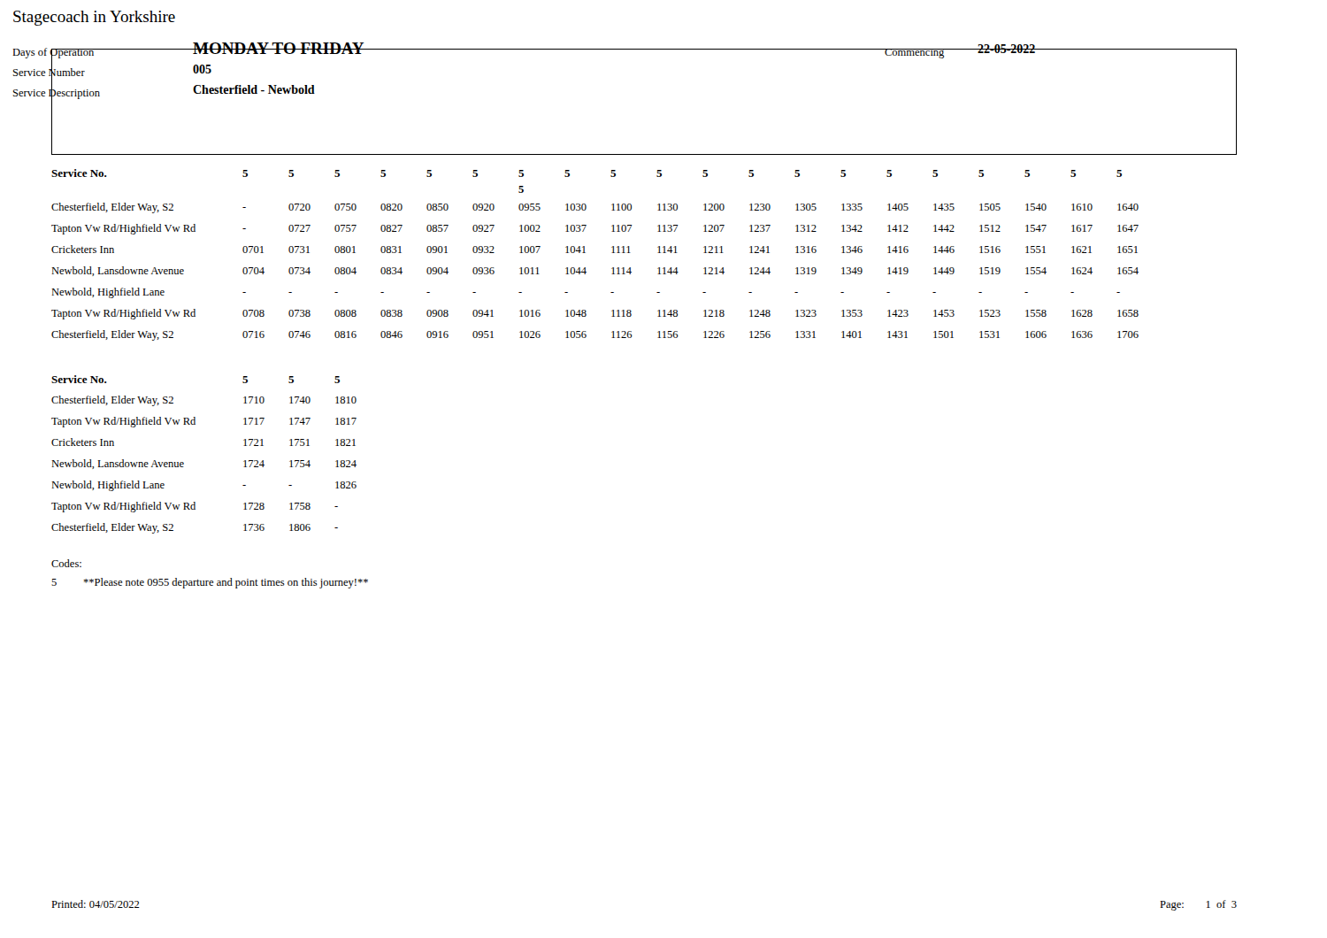Stagecoach in Yorkshire
Days of Operation
Service Number
Service Description
MONDAY TO FRIDAY
005
Chesterfield - Newbold
Commencing
22-05-2022
| Service No. | 5 | 5 | 5 | 5 | 5 | 5 | 5 | 5 | 5 | 5 | 5 | 5 | 5 | 5 | 5 | 5 | 5 | 5 | 5 | 5 |
| --- | --- | --- | --- | --- | --- | --- | --- | --- | --- | --- | --- | --- | --- | --- | --- | --- | --- | --- | --- | --- |
| | | | | | | | 5 | | | | | | | | | | | | | |
| Chesterfield, Elder Way, S2 | - | 0720 | 0750 | 0820 | 0850 | 0920 | 0955 | 1030 | 1100 | 1130 | 1200 | 1230 | 1305 | 1335 | 1405 | 1435 | 1505 | 1540 | 1610 | 1640 |
| Tapton Vw Rd/Highfield Vw Rd | - | 0727 | 0757 | 0827 | 0857 | 0927 | 1002 | 1037 | 1107 | 1137 | 1207 | 1237 | 1312 | 1342 | 1412 | 1442 | 1512 | 1547 | 1617 | 1647 |
| Cricketers Inn | 0701 | 0731 | 0801 | 0831 | 0901 | 0932 | 1007 | 1041 | 1111 | 1141 | 1211 | 1241 | 1316 | 1346 | 1416 | 1446 | 1516 | 1551 | 1621 | 1651 |
| Newbold, Lansdowne Avenue | 0704 | 0734 | 0804 | 0834 | 0904 | 0936 | 1011 | 1044 | 1114 | 1144 | 1214 | 1244 | 1319 | 1349 | 1419 | 1449 | 1519 | 1554 | 1624 | 1654 |
| Newbold, Highfield Lane | - | - | - | - | - | - | - | - | - | - | - | - | - | - | - | - | - | - | - | - |
| Tapton Vw Rd/Highfield Vw Rd | 0708 | 0738 | 0808 | 0838 | 0908 | 0941 | 1016 | 1048 | 1118 | 1148 | 1218 | 1248 | 1323 | 1353 | 1423 | 1453 | 1523 | 1558 | 1628 | 1658 |
| Chesterfield, Elder Way, S2 | 0716 | 0746 | 0816 | 0846 | 0916 | 0951 | 1026 | 1056 | 1126 | 1156 | 1226 | 1256 | 1331 | 1401 | 1431 | 1501 | 1531 | 1606 | 1636 | 1706 |
| Service No. | 5 | 5 | 5 |
| --- | --- | --- | --- |
| Chesterfield, Elder Way, S2 | 1710 | 1740 | 1810 |
| Tapton Vw Rd/Highfield Vw Rd | 1717 | 1747 | 1817 |
| Cricketers Inn | 1721 | 1751 | 1821 |
| Newbold, Lansdowne Avenue | 1724 | 1754 | 1824 |
| Newbold, Highfield Lane | - | - | 1826 |
| Tapton Vw Rd/Highfield Vw Rd | 1728 | 1758 | - |
| Chesterfield, Elder Way, S2 | 1736 | 1806 | - |
Codes:
5**Please note 0955 departure and point times on this journey!**
Printed: 04/05/2022 Page:1 of 3